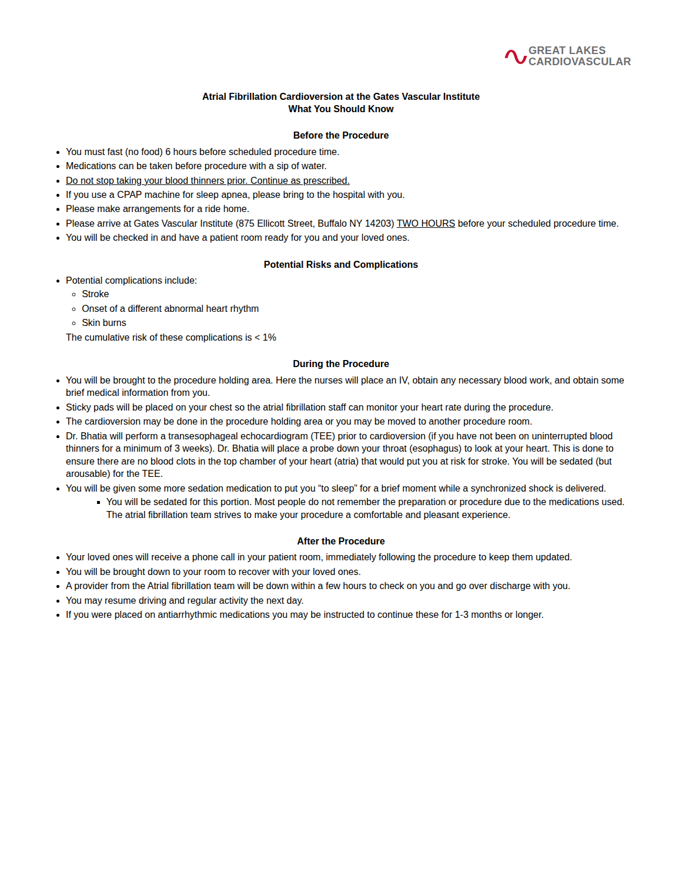∿GREAT LAKES CARDIOVASCULAR
Atrial Fibrillation Cardioversion at the Gates Vascular Institute
What You Should Know
Before the Procedure
You must fast (no food) 6 hours before scheduled procedure time.
Medications can be taken before procedure with a sip of water.
Do not stop taking your blood thinners prior. Continue as prescribed.
If you use a CPAP machine for sleep apnea, please bring to the hospital with you.
Please make arrangements for a ride home.
Please arrive at Gates Vascular Institute (875 Ellicott Street, Buffalo NY 14203) TWO HOURS before your scheduled procedure time.
You will be checked in and have a patient room ready for you and your loved ones.
Potential Risks and Complications
Potential complications include:
Stroke
Onset of a different abnormal heart rhythm
Skin burns
The cumulative risk of these complications is < 1%
During the Procedure
You will be brought to the procedure holding area. Here the nurses will place an IV, obtain any necessary blood work, and obtain some brief medical information from you.
Sticky pads will be placed on your chest so the atrial fibrillation staff can monitor your heart rate during the procedure.
The cardioversion may be done in the procedure holding area or you may be moved to another procedure room.
Dr. Bhatia will perform a transesophageal echocardiogram (TEE) prior to cardioversion (if you have not been on uninterrupted blood thinners for a minimum of 3 weeks). Dr. Bhatia will place a probe down your throat (esophagus) to look at your heart. This is done to ensure there are no blood clots in the top chamber of your heart (atria) that would put you at risk for stroke. You will be sedated (but arousable) for the TEE.
You will be given some more sedation medication to put you “to sleep” for a brief moment while a synchronized shock is delivered.
You will be sedated for this portion. Most people do not remember the preparation or procedure due to the medications used. The atrial fibrillation team strives to make your procedure a comfortable and pleasant experience.
After the Procedure
Your loved ones will receive a phone call in your patient room, immediately following the procedure to keep them updated.
You will be brought down to your room to recover with your loved ones.
A provider from the Atrial fibrillation team will be down within a few hours to check on you and go over discharge with you.
You may resume driving and regular activity the next day.
If you were placed on antiarrhythmic medications you may be instructed to continue these for 1-3 months or longer.